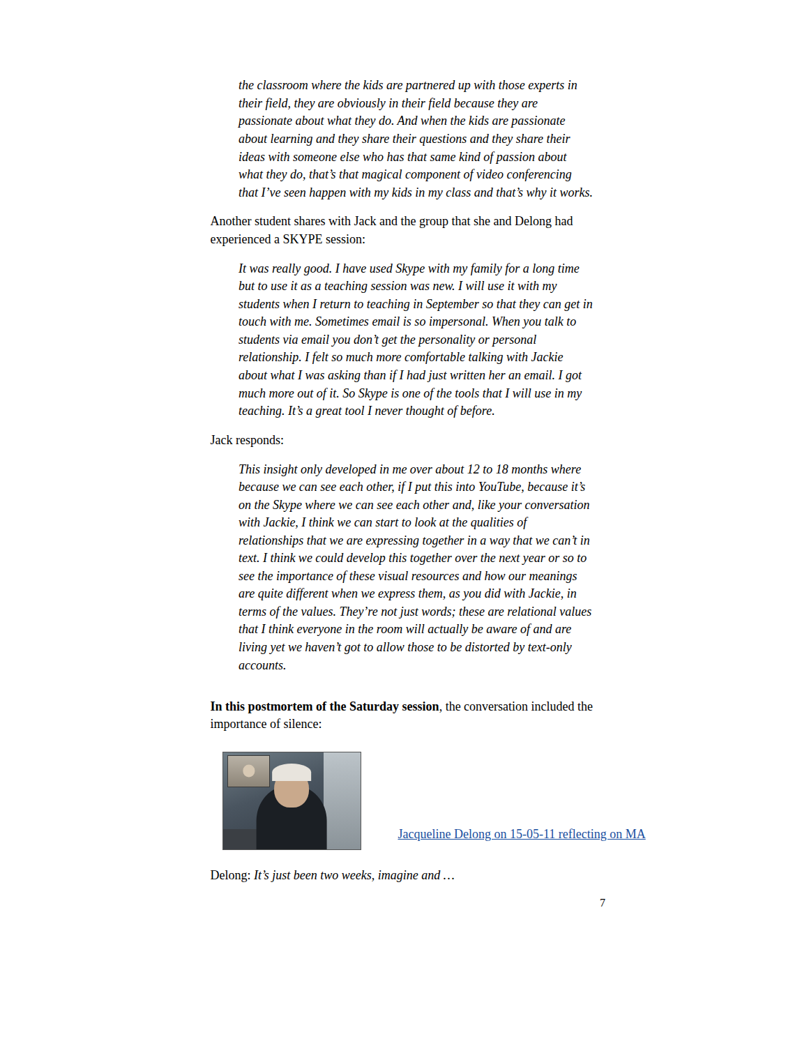the classroom where the kids are partnered up with those experts in their field, they are obviously in their field because they are passionate about what they do. And when the kids are passionate about learning and they share their questions and they share their ideas with someone else who has that same kind of passion about what they do, that’s that magical component of video conferencing that I’ve seen happen with my kids in my class and that’s why it works.
Another student shares with Jack and the group that she and Delong had experienced a SKYPE session:
It was really good. I have used Skype with my family for a long time but to use it as a teaching session was new. I will use it with my students when I return to teaching in September so that they can get in touch with me. Sometimes email is so impersonal. When you talk to students via email you don’t get the personality or personal relationship. I felt so much more comfortable talking with Jackie about what I was asking than if I had just written her an email. I got much more out of it. So Skype is one of the tools that I will use in my teaching. It’s a great tool I never thought of before.
Jack responds:
This insight only developed in me over about 12 to 18 months where because we can see each other, if I put this into YouTube, because it’s on the Skype where we can see each other and, like your conversation with Jackie, I think we can start to look at the qualities of relationships that we are expressing together in a way that we can’t in text. I think we could develop this together over the next year or so to see the importance of these visual resources and how our meanings are quite different when we express them, as you did with Jackie, in terms of the values. They’re not just words; these are relational values that I think everyone in the room will actually be aware of and are living yet we haven’t got to allow those to be distorted by text-only accounts.
In this postmortem of the Saturday session, the conversation included the importance of silence:
Jacqueline Delong on 15-05-11 reflecting on MA
Delong: It’s just been two weeks, imagine and …
7